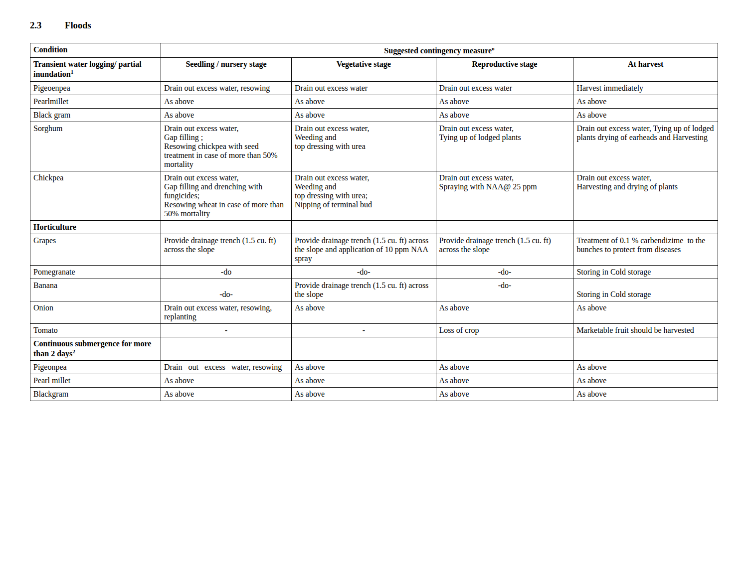2.3 Floods
| Condition | Suggested contingency measure o |
| Transient water logging/ partial inundation 1 | Seedling / nursery stage | Vegetative stage | Reproductive stage | At harvest |
| Pigeoenpea | Drain out excess water, resowing | Drain out excess water | Drain out excess water | Harvest immediately |
| Pearlmillet | As above | As above | As above | As above |
| Black gram | As above | As above | As above | As above |
| Sorghum | Drain out excess water, Gap filling ; Resowing chickpea with seed treatment in case of more than 50% mortality | Drain out excess water, Weeding and top dressing with urea | Drain out excess water, Tying up of lodged plants | Drain out excess water, Tying up of lodged plants drying of earheads and Harvesting |
| Chickpea | Drain out excess water, Gap filling and drenching with fungicides; Resowing wheat in case of more than 50% mortality | Drain out excess water, Weeding and top dressing with urea; Nipping of terminal bud | Drain out excess water, Spraying with NAA@ 25 ppm | Drain out excess water, Harvesting and drying of plants |
| Horticulture | | | | |
| Grapes | Provide drainage trench (1.5 cu. ft) across the slope | Provide drainage trench (1.5 cu. ft) across the slope and application of 10 ppm NAA spray | Provide drainage trench (1.5 cu. ft) across the slope | Treatment of 0.1 % carbendizime to the bunches to protect from diseases |
| Pomegranate | -do | -do- | -do- | Storing in Cold storage |
| Banana | -do- | Provide drainage trench (1.5 cu. ft) across the slope | -do- | Storing in Cold storage |
| Onion | Drain out excess water, resowing, replanting | As above | As above | As above |
| Tomato | - | - | Loss of crop | Marketable fruit should be harvested |
| Continuous submergence for more than 2 days 2 | | | | |
| Pigeonpea | Drain out excess water, resowing | As above | As above | As above |
| Pearl millet | As above | As above | As above | As above |
| Blackgram | As above | As above | As above | As above |